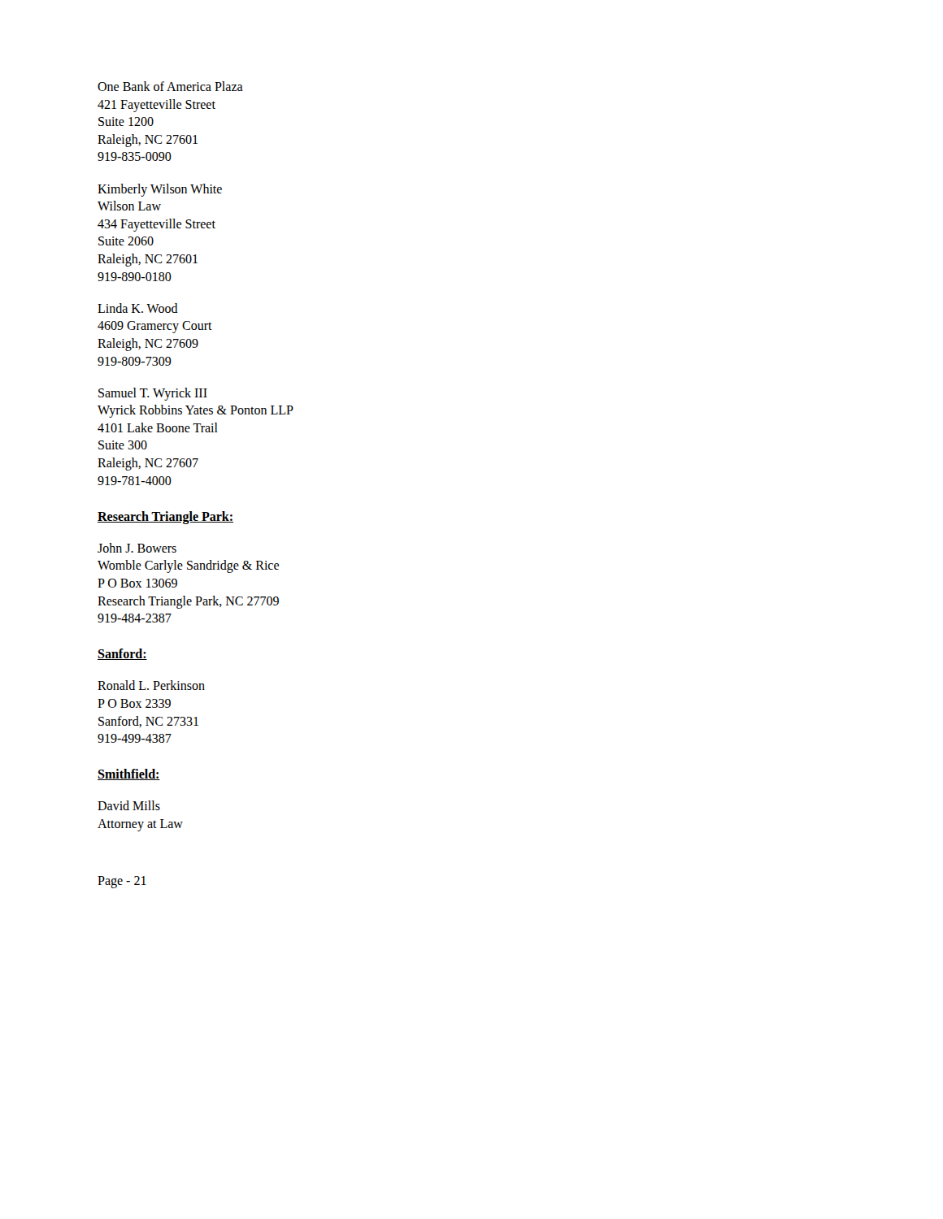One Bank of America Plaza
421 Fayetteville Street
Suite 1200
Raleigh, NC 27601
919-835-0090
Kimberly Wilson White
Wilson Law
434 Fayetteville Street
Suite 2060
Raleigh, NC 27601
919-890-0180
Linda K. Wood
4609 Gramercy Court
Raleigh, NC 27609
919-809-7309
Samuel T. Wyrick III
Wyrick Robbins Yates & Ponton LLP
4101 Lake Boone Trail
Suite 300
Raleigh, NC 27607
919-781-4000
Research Triangle Park:
John J. Bowers
Womble Carlyle Sandridge & Rice
P O Box 13069
Research Triangle Park, NC 27709
919-484-2387
Sanford:
Ronald L. Perkinson
P O Box 2339
Sanford, NC 27331
919-499-4387
Smithfield:
David Mills
Attorney at Law
Page - 21